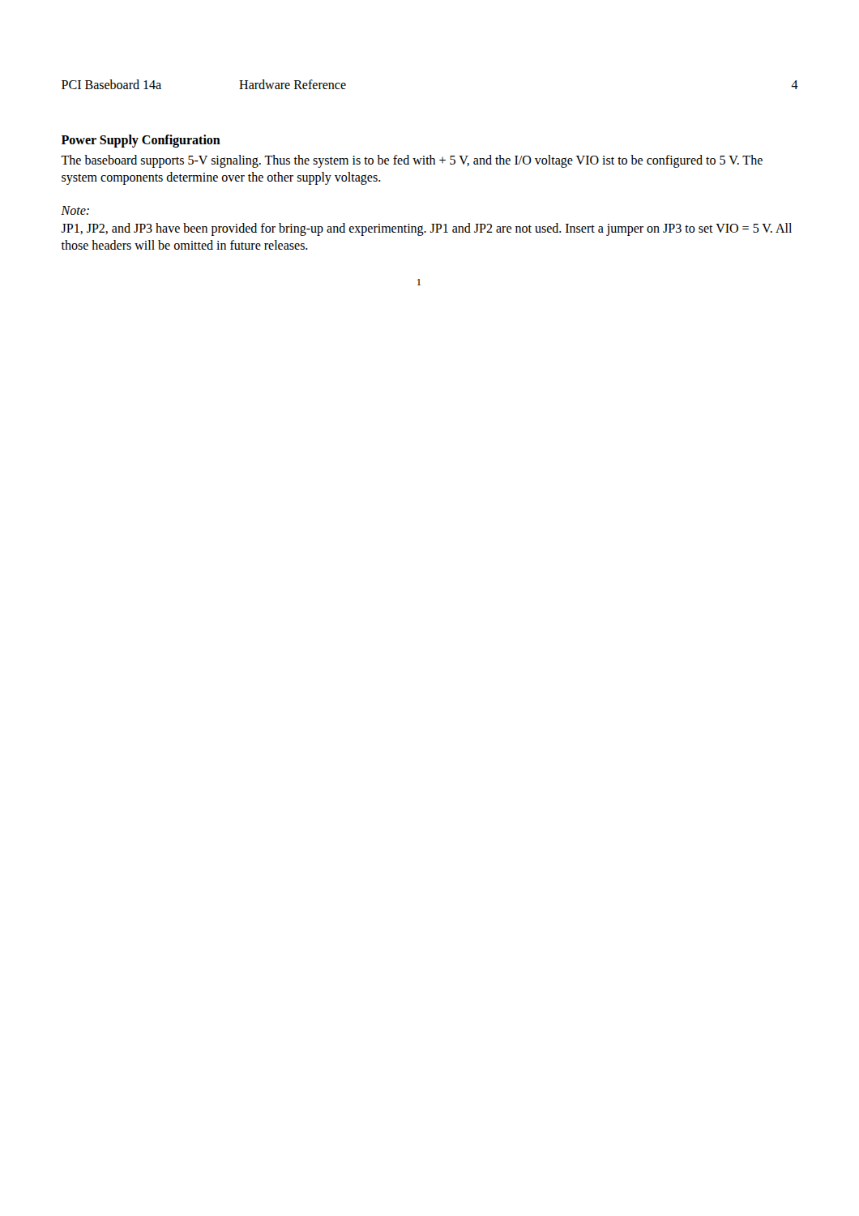PCI Baseboard 14a Hardware Reference 4
Power Supply Configuration
The baseboard supports 5-V signaling. Thus the system is to be fed with + 5 V, and the I/O voltage VIO ist to be configured to 5 V. The system components determine over the other supply voltages.
Note:
JP1, JP2, and JP3 have been provided for bring-up and experimenting. JP1 and JP2 are not used. Insert a jumper on JP3 to set VIO = 5 V. All those headers will be omitted in future releases.
1